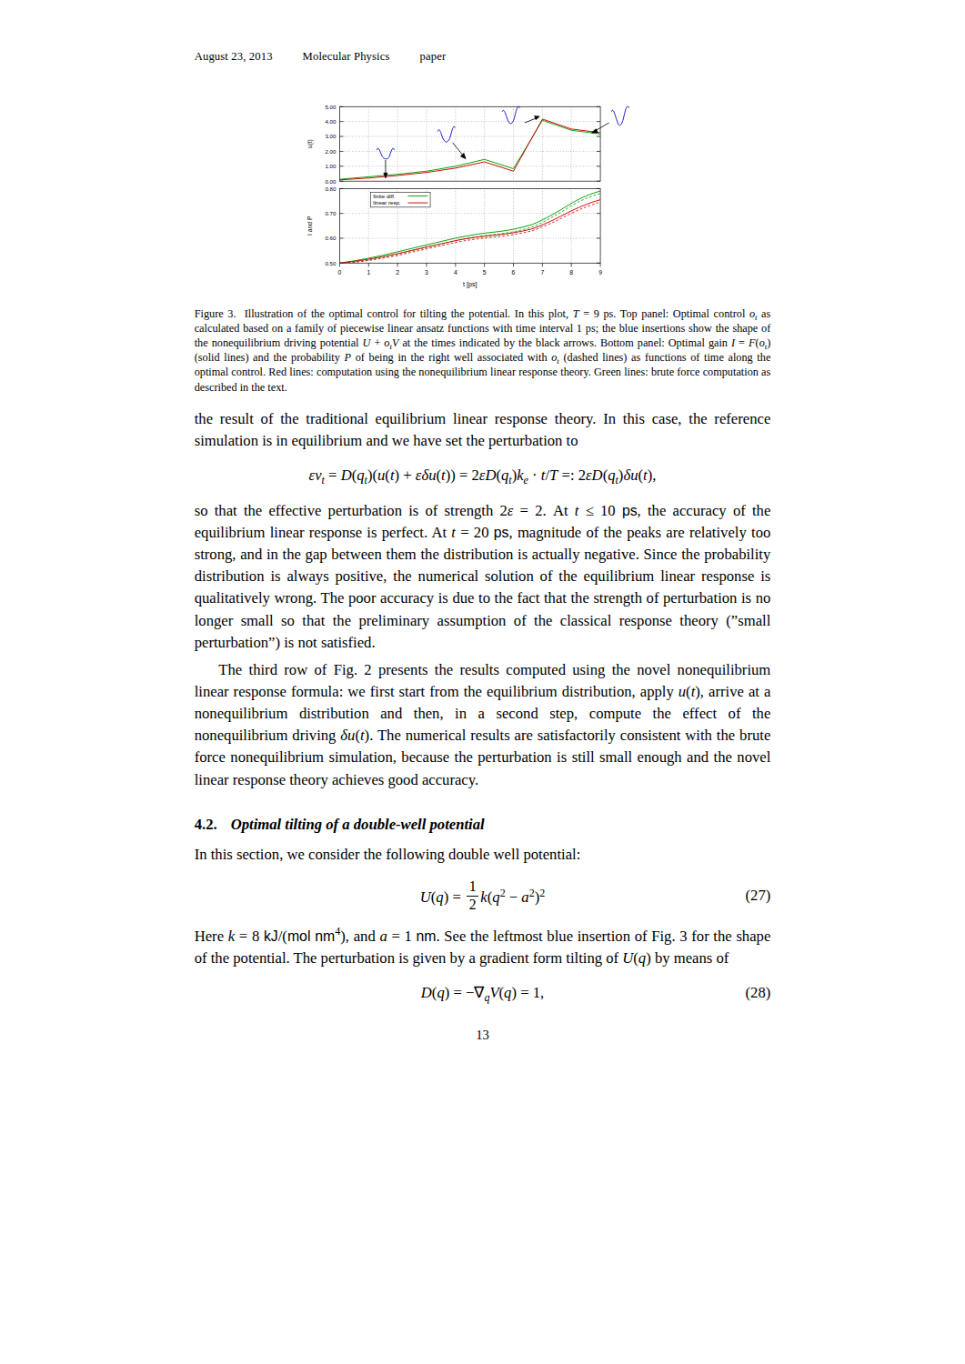August 23, 2013 Molecular Physics paper
5.00 4.00 3.00 2.00 1.00 0.00 u(t) 0.80 0.70 0.60 0.50 I and P 0 1 2 3 4 5 6 7 8 9 t [ps] finite diff. linear resp.
Figure 3. Illustration of the optimal control for tilting the potential. In this plot, T = 9 ps. Top panel: Optimal control ot as calculated based on a family of piecewise linear ansatz functions with time interval 1 ps; the blue insertions show the shape of the nonequilibrium driving potential U + otV at the times indicated by the black arrows. Bottom panel: Optimal gain I = F(ot) (solid lines) and the probability P of being in the right well associated with ot (dashed lines) as functions of time along the optimal control. Red lines: computation using the nonequilibrium linear response theory. Green lines: brute force computation as described in the text.
the result of the traditional equilibrium linear response theory. In this case, the reference simulation is in equilibrium and we have set the perturbation to
εvt = D(qt)(u(t) + εδu(t)) = 2εD(qt)ke · t/T =: 2εD(qt)δu(t),
so that the effective perturbation is of strength 2ε = 2. At t ≤ 10 ps, the accuracy of the equilibrium linear response is perfect. At t = 20 ps, magnitude of the peaks are relatively too strong, and in the gap between them the distribution is actually negative. Since the probability distribution is always positive, the numerical solution of the equilibrium linear response is qualitatively wrong. The poor accuracy is due to the fact that the strength of perturbation is no longer small so that the preliminary assumption of the classical response theory (”small perturbation”) is not satisfied.
The third row of Fig. 2 presents the results computed using the novel nonequilibrium linear response formula: we first start from the equilibrium distribution, apply u(t), arrive at a nonequilibrium distribution and then, in a second step, compute the effect of the nonequilibrium driving δu(t). The numerical results are satisfactorily consistent with the brute force nonequilibrium simulation, because the perturbation is still small enough and the novel linear response theory achieves good accuracy.
4.2. Optimal tilting of a double-well potential
In this section, we consider the following double well potential:
U(q) = 12 k(q2 − a2)2 (27)
Here k = 8 kJ/(mol nm4), and a = 1 nm. See the leftmost blue insertion of Fig. 3 for the shape of the potential. The perturbation is given by a gradient form tilting of U(q) by means of
D(q) = −∇qV(q) = 1, (28)
13